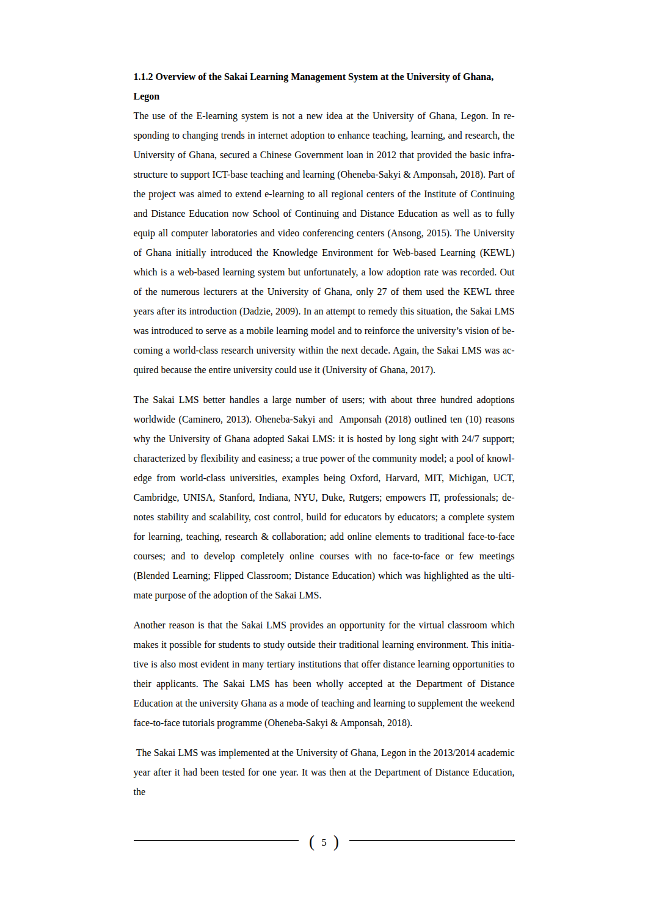1.1.2 Overview of the Sakai Learning Management System at the University of Ghana, Legon
The use of the E-learning system is not a new idea at the University of Ghana, Legon. In responding to changing trends in internet adoption to enhance teaching, learning, and research, the University of Ghana, secured a Chinese Government loan in 2012 that provided the basic infrastructure to support ICT-base teaching and learning (Oheneba-Sakyi & Amponsah, 2018). Part of the project was aimed to extend e-learning to all regional centers of the Institute of Continuing and Distance Education now School of Continuing and Distance Education as well as to fully equip all computer laboratories and video conferencing centers (Ansong, 2015). The University of Ghana initially introduced the Knowledge Environment for Web-based Learning (KEWL) which is a web-based learning system but unfortunately, a low adoption rate was recorded. Out of the numerous lecturers at the University of Ghana, only 27 of them used the KEWL three years after its introduction (Dadzie, 2009). In an attempt to remedy this situation, the Sakai LMS was introduced to serve as a mobile learning model and to reinforce the university’s vision of becoming a world-class research university within the next decade. Again, the Sakai LMS was acquired because the entire university could use it (University of Ghana, 2017).
The Sakai LMS better handles a large number of users; with about three hundred adoptions worldwide (Caminero, 2013). Oheneba-Sakyi and Amponsah (2018) outlined ten (10) reasons why the University of Ghana adopted Sakai LMS: it is hosted by long sight with 24/7 support; characterized by flexibility and easiness; a true power of the community model; a pool of knowledge from world-class universities, examples being Oxford, Harvard, MIT, Michigan, UCT, Cambridge, UNISA, Stanford, Indiana, NYU, Duke, Rutgers; empowers IT, professionals; denotes stability and scalability, cost control, build for educators by educators; a complete system for learning, teaching, research & collaboration; add online elements to traditional face-to-face courses; and to develop completely online courses with no face-to-face or few meetings (Blended Learning; Flipped Classroom; Distance Education) which was highlighted as the ultimate purpose of the adoption of the Sakai LMS.
Another reason is that the Sakai LMS provides an opportunity for the virtual classroom which makes it possible for students to study outside their traditional learning environment. This initiative is also most evident in many tertiary institutions that offer distance learning opportunities to their applicants. The Sakai LMS has been wholly accepted at the Department of Distance Education at the university Ghana as a mode of teaching and learning to supplement the weekend face-to-face tutorials programme (Oheneba-Sakyi & Amponsah, 2018).
The Sakai LMS was implemented at the University of Ghana, Legon in the 2013/2014 academic year after it had been tested for one year. It was then at the Department of Distance Education, the
5